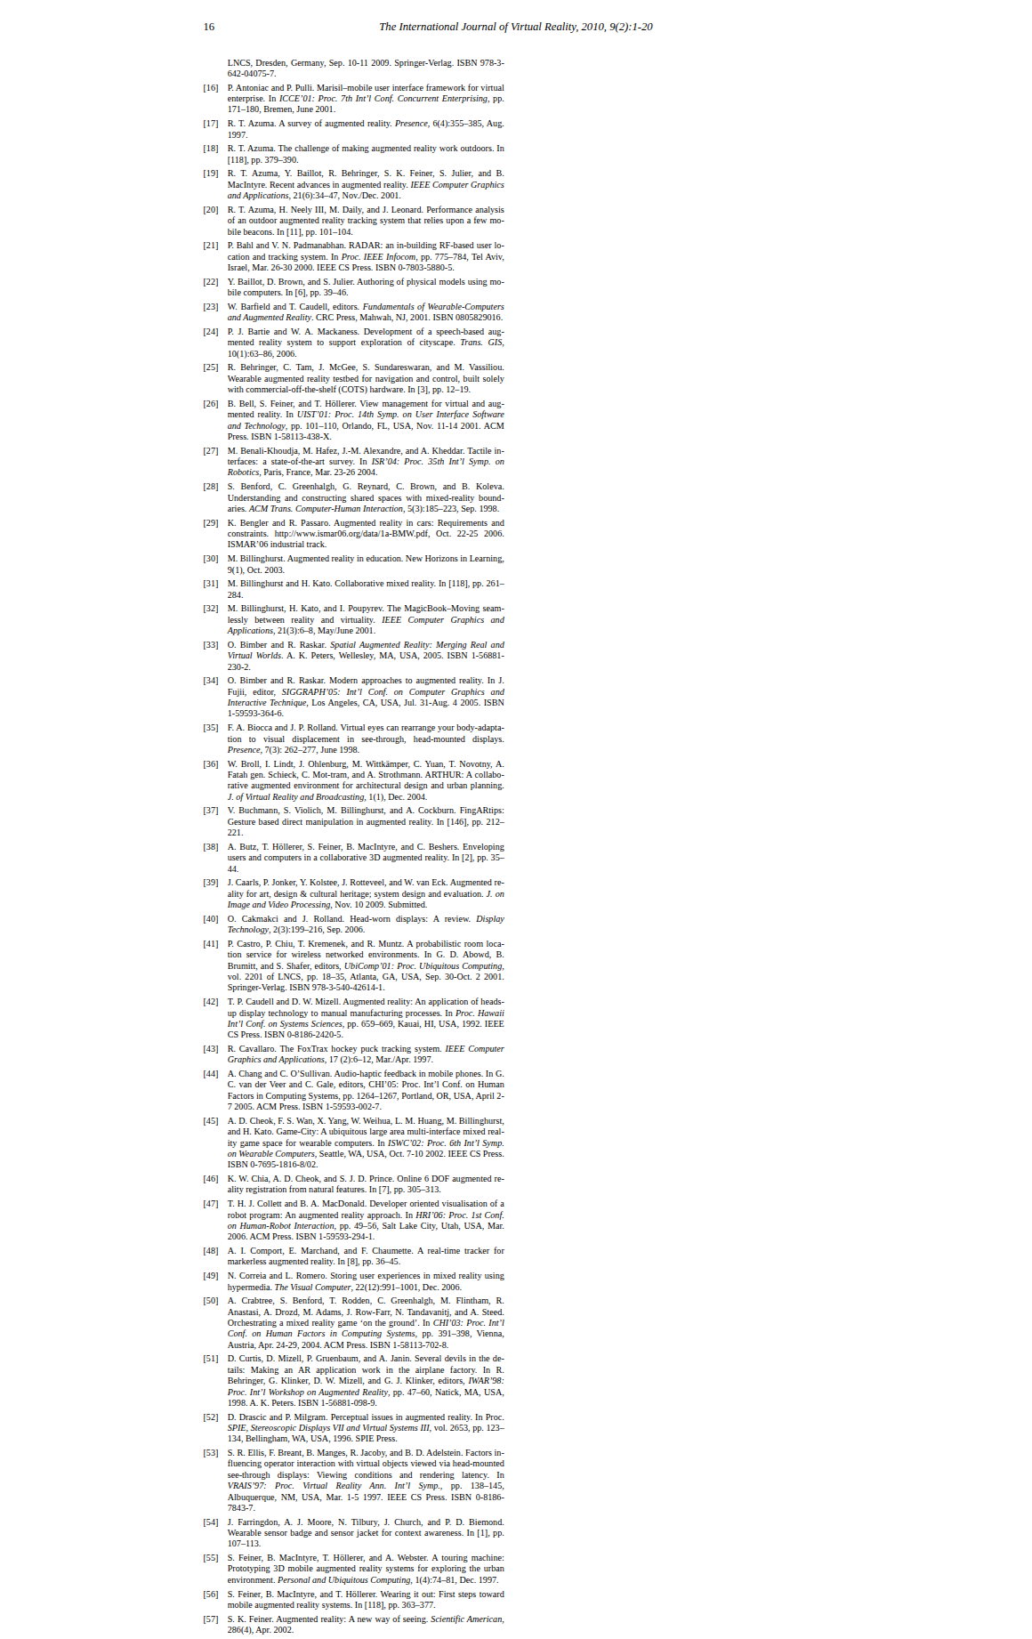16
The International Journal of Virtual Reality, 2010, 9(2):1-20
LNCS, Dresden, Germany, Sep. 10-11 2009. Springer-Verlag. ISBN 978-3-642-04075-7.
[16] P. Antoniac and P. Pulli. Marisil–mobile user interface framework for virtual enterprise. In ICCE’01: Proc. 7th Int’l Conf. Concurrent Enterprising, pp. 171–180, Bremen, June 2001.
[17] R. T. Azuma. A survey of augmented reality. Presence, 6(4):355–385, Aug. 1997.
[18] R. T. Azuma. The challenge of making augmented reality work outdoors. In [118], pp. 379–390.
[19] R. T. Azuma, Y. Baillot, R. Behringer, S. K. Feiner, S. Julier, and B. MacIntyre. Recent advances in augmented reality. IEEE Computer Graphics and Applications, 21(6):34–47, Nov./Dec. 2001.
[20] R. T. Azuma, H. Neely III, M. Daily, and J. Leonard. Performance analysis of an outdoor augmented reality tracking system that relies upon a few mobile beacons. In [11], pp. 101–104.
[21] P. Bahl and V. N. Padmanabhan. RADAR: an in-building RF-based user location and tracking system. In Proc. IEEE Infocom, pp. 775–784, Tel Aviv, Israel, Mar. 26-30 2000. IEEE CS Press. ISBN 0-7803-5880-5.
[22] Y. Baillot, D. Brown, and S. Julier. Authoring of physical models using mobile computers. In [6], pp. 39–46.
[23] W. Barfield and T. Caudell, editors. Fundamentals of Wearable-Computers and Augmented Reality. CRC Press, Mahwah, NJ, 2001. ISBN 0805829016.
[24] P. J. Bartie and W. A. Mackaness. Development of a speech-based augmented reality system to support exploration of cityscape. Trans. GIS, 10(1):63–86, 2006.
[25] R. Behringer, C. Tam, J. McGee, S. Sundareswaran, and M. Vassiliou. Wearable augmented reality testbed for navigation and control, built solely with commercial-off-the-shelf (COTS) hardware. In [3], pp. 12–19.
[26] B. Bell, S. Feiner, and T. Höllerer. View management for virtual and augmented reality. In UIST’01: Proc. 14th Symp. on User Interface Software and Technology, pp. 101–110, Orlando, FL, USA, Nov. 11-14 2001. ACM Press. ISBN 1-58113-438-X.
[27] M. Benali-Khoudja, M. Hafez, J.-M. Alexandre, and A. Kheddar. Tactile interfaces: a state-of-the-art survey. In ISR’04: Proc. 35th Int’l Symp. on Robotics, Paris, France, Mar. 23-26 2004.
[28] S. Benford, C. Greenhalgh, G. Reynard, C. Brown, and B. Koleva. Understanding and constructing shared spaces with mixed-reality boundaries. ACM Trans. Computer-Human Interaction, 5(3):185–223, Sep. 1998.
[29] K. Bengler and R. Passaro. Augmented reality in cars: Requirements and constraints. http://www.ismar06.org/data/1a-BMW.pdf, Oct. 22-25 2006. ISMAR’06 industrial track.
[30] M. Billinghurst. Augmented reality in education. New Horizons in Learning, 9(1), Oct. 2003.
[31] M. Billinghurst and H. Kato. Collaborative mixed reality. In [118], pp. 261–284.
[32] M. Billinghurst, H. Kato, and I. Poupyrev. The MagicBook–Moving seamlessly between reality and virtuality. IEEE Computer Graphics and Applications, 21(3):6–8, May/June 2001.
[33] O. Bimber and R. Raskar. Spatial Augmented Reality: Merging Real and Virtual Worlds. A. K. Peters, Wellesley, MA, USA, 2005. ISBN 1-56881-230-2.
[34] O. Bimber and R. Raskar. Modern approaches to augmented reality. In J. Fujii, editor, SIGGRAPH’05: Int’l Conf. on Computer Graphics and Interactive Technique, Los Angeles, CA, USA, Jul. 31-Aug. 4 2005. ISBN 1-59593-364-6.
[35] F. A. Biocca and J. P. Rolland. Virtual eyes can rearrange your body-adaptation to visual displacement in see-through, head-mounted displays. Presence, 7(3): 262–277, June 1998.
[36] W. Broll, I. Lindt, J. Ohlenburg, M. Wittkämper, C. Yuan, T. Novotny, A. Fatah gen. Schieck, C. Mot-tram, and A. Strothmann. ARTHUR: A collaborative augmented environment for architectural design and urban planning. J. of Virtual Reality and Broadcasting, 1(1), Dec. 2004.
[37] V. Buchmann, S. Violich, M. Billinghurst, and A. Cockburn. FingARtips: Gesture based direct manipulation in augmented reality. In [146], pp. 212–221.
[38] A. Butz, T. Höllerer, S. Feiner, B. MacIntyre, and C. Beshers. Enveloping users and computers in a collaborative 3D augmented reality. In [2], pp. 35–44.
[39] J. Caarls, P. Jonker, Y. Kolstee, J. Rotteveel, and W. van Eck. Augmented reality for art, design & cultural heritage; system design and evaluation. J. on Image and Video Processing, Nov. 10 2009. Submitted.
[40] O. Cakmakci and J. Rolland. Head-worn displays: A review. Display Technology, 2(3):199–216, Sep. 2006.
[41] P. Castro, P. Chiu, T. Kremenek, and R. Muntz. A probabilistic room location service for wireless networked environments. In G. D. Abowd, B. Brumitt, and S. Shafer, editors, UbiComp’01: Proc. Ubiquitous Computing, vol. 2201 of LNCS, pp. 18–35, Atlanta, GA, USA, Sep. 30-Oct. 2 2001. Springer-Verlag. ISBN 978-3-540-42614-1.
[42] T. P. Caudell and D. W. Mizell. Augmented reality: An application of heads-up display technology to manual manufacturing processes. In Proc. Hawaii Int’l Conf. on Systems Sciences, pp. 659–669, Kauai, HI, USA, 1992. IEEE CS Press. ISBN 0-8186-2420-5.
[43] R. Cavallaro. The FoxTrax hockey puck tracking system. IEEE Computer Graphics and Applications, 17 (2):6–12, Mar./Apr. 1997.
[44] A. Chang and C. O’Sullivan. Audio-haptic feedback in mobile phones. In G. C. van der Veer and C. Gale, editors, CHI’05: Proc. Int’l Conf. on Human Factors in Computing Systems, pp. 1264–1267, Portland, OR, USA, April 2-7 2005. ACM Press. ISBN 1-59593-002-7.
[45] A. D. Cheok, F. S. Wan, X. Yang, W. Weihua, L. M. Huang, M. Billinghurst, and H. Kato. Game-City: A ubiquitous large area multi-interface mixed reality game space for wearable computers. In ISWC’02: Proc. 6th Int’l Symp. on Wearable Computers, Seattle, WA, USA, Oct. 7-10 2002. IEEE CS Press. ISBN 0-7695-1816-8/02.
[46] K. W. Chia, A. D. Cheok, and S. J. D. Prince. Online 6 DOF augmented reality registration from natural features. In [7], pp. 305–313.
[47] T. H. J. Collett and B. A. MacDonald. Developer oriented visualisation of a robot program: An augmented reality approach. In HRI’06: Proc. 1st Conf. on Human-Robot Interaction, pp. 49–56, Salt Lake City, Utah, USA, Mar. 2006. ACM Press. ISBN 1-59593-294-1.
[48] A. I. Comport, E. Marchand, and F. Chaumette. A real-time tracker for markerless augmented reality. In [8], pp. 36–45.
[49] N. Correia and L. Romero. Storing user experiences in mixed reality using hypermedia. The Visual Computer, 22(12):991–1001, Dec. 2006.
[50] A. Crabtree, S. Benford, T. Rodden, C. Greenhalgh, M. Flintham, R. Anastasi, A. Drozd, M. Adams, J. Row-Farr, N. Tandavanitj, and A. Steed. Orchestrating a mixed reality game ‘on the ground’. In CHI’03: Proc. Int’l Conf. on Human Factors in Computing Systems, pp. 391–398, Vienna, Austria, Apr. 24-29, 2004. ACM Press. ISBN 1-58113-702-8.
[51] D. Curtis, D. Mizell, P. Gruenbaum, and A. Janin. Several devils in the details: Making an AR application work in the airplane factory. In R. Behringer, G. Klinker, D. W. Mizell, and G. J. Klinker, editors, IWAR’98: Proc. Int’l Workshop on Augmented Reality, pp. 47–60, Natick, MA, USA, 1998. A. K. Peters. ISBN 1-56881-098-9.
[52] D. Drascic and P. Milgram. Perceptual issues in augmented reality. In Proc. SPIE, Stereoscopic Displays VII and Virtual Systems III, vol. 2653, pp. 123–134, Bellingham, WA, USA, 1996. SPIE Press.
[53] S. R. Ellis, F. Breant, B. Manges, R. Jacoby, and B. D. Adelstein. Factors influencing operator interaction with virtual objects viewed via head-mounted see-through displays: Viewing conditions and rendering latency. In VRAIS’97: Proc. Virtual Reality Ann. Int’l Symp., pp. 138–145, Albuquerque, NM, USA, Mar. 1-5 1997. IEEE CS Press. ISBN 0-8186-7843-7.
[54] J. Farringdon, A. J. Moore, N. Tilbury, J. Church, and P. D. Biemond. Wearable sensor badge and sensor jacket for context awareness. In [1], pp. 107–113.
[55] S. Feiner, B. MacIntyre, T. Höllerer, and A. Webster. A touring machine: Prototyping 3D mobile augmented reality systems for exploring the urban environment. Personal and Ubiquitous Computing, 1(4):74–81, Dec. 1997.
[56] S. Feiner, B. MacIntyre, and T. Höllerer. Wearing it out: First steps toward mobile augmented reality systems. In [118], pp. 363–377.
[57] S. K. Feiner. Augmented reality: A new way of seeing. Scientific American, 286(4), Apr. 2002.